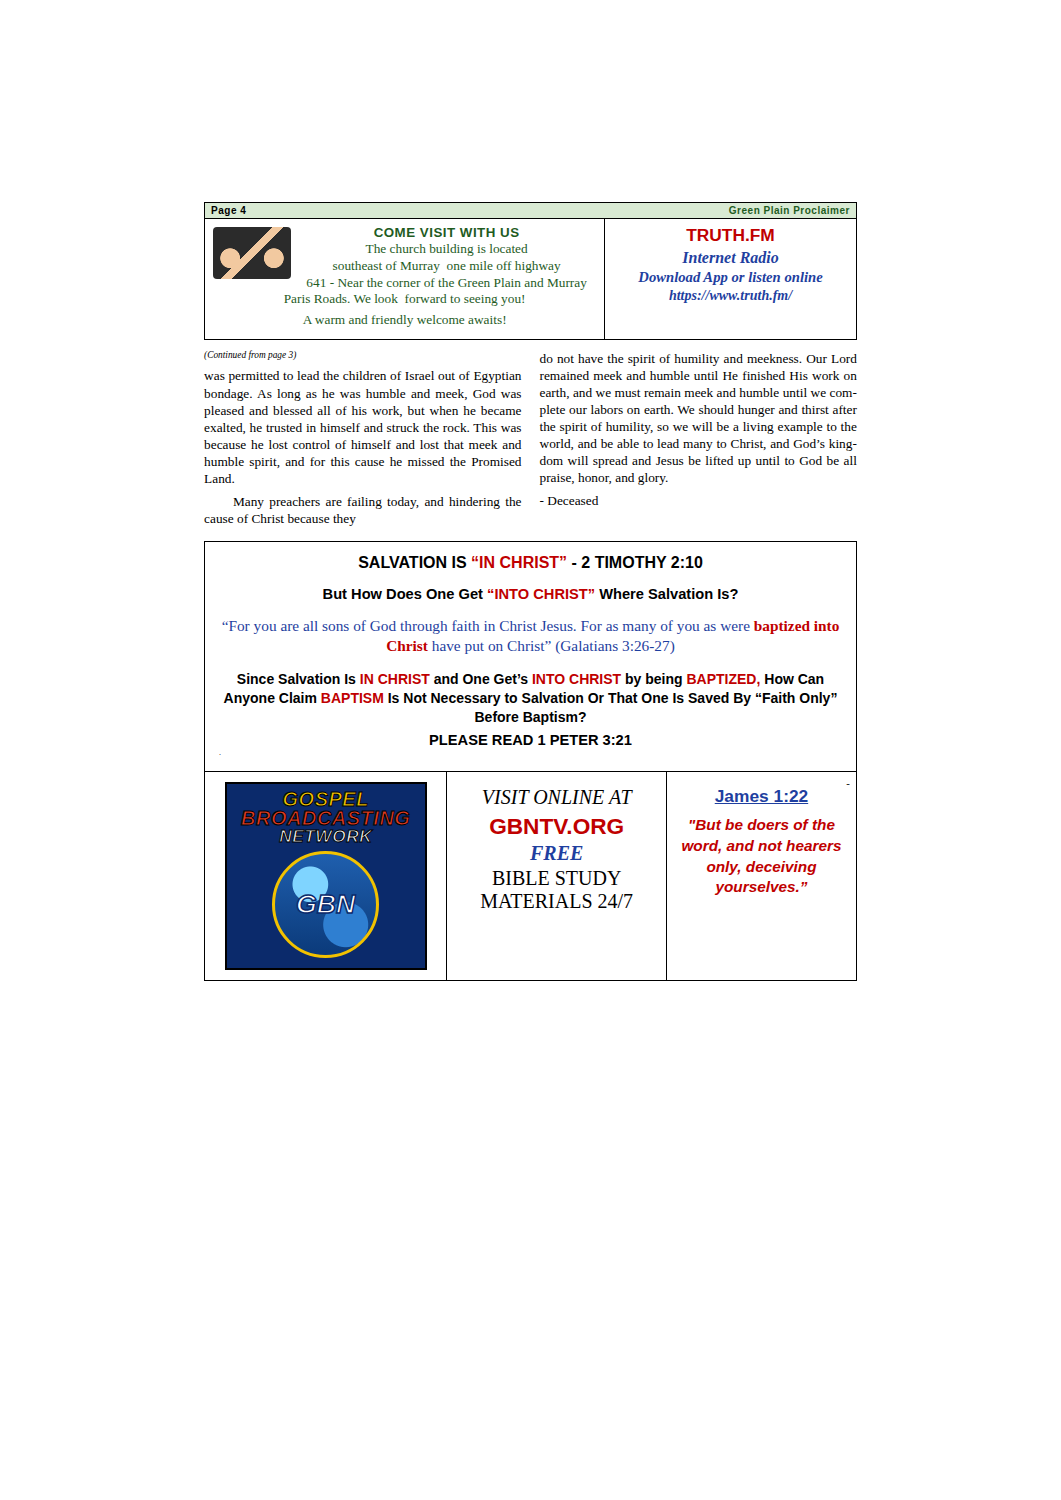Page 4
Green Plain Proclaimer
COME VISIT WITH US
The church building is located
southeast of Murray one mile off highway
641 - Near the corner of the Green Plain and Murray Paris Roads. We look forward to seeing you!
A warm and friendly welcome awaits!
TRUTH.FM
Internet Radio
Download App or listen online
https://www.truth.fm/
(Continued from page 3)
was permitted to lead the children of Israel out of Egyptian bondage. As long as he was humble and meek, God was pleased and blessed all of his work, but when he became exalted, he trusted in himself and struck the rock. This was because he lost control of himself and lost that meek and humble spirit, and for this cause he missed the Promised Land.
Many preachers are failing today, and hindering the cause of Christ because they
do not have the spirit of humility and meekness. Our Lord remained meek and humble until He finished His work on earth, and we must remain meek and humble until we complete our labors on earth. We should hunger and thirst after the spirit of humility, so we will be a living example to the world, and be able to lead many to Christ, and God’s kingdom will spread and Jesus be lifted up until to God be all praise, honor, and glory.
- Deceased
SALVATION IS “IN CHRIST” - 2 TIMOTHY 2:10
But How Does One Get “INTO CHRIST” Where Salvation Is?
“For you are all sons of God through faith in Christ Jesus. For as many of you as were baptized into Christ have put on Christ” (Galatians 3:26-27)
Since Salvation Is IN CHRIST and One Get’s INTO CHRIST by being BAPTIZED, How Can Anyone Claim BAPTISM Is Not Necessary to Salvation Or That One Is Saved By “Faith Only” Before Baptism?
PLEASE READ 1 PETER 3:21
.
GOSPEL
BROADCASTING
NETWORK
GBN
VISIT ONLINE AT
GBNTV.ORG
FREE
BIBLE STUDY
MATERIALS 24/7
-
James 1:22
"But be doers of the word, and not hearers only, deceiving yourselves.”